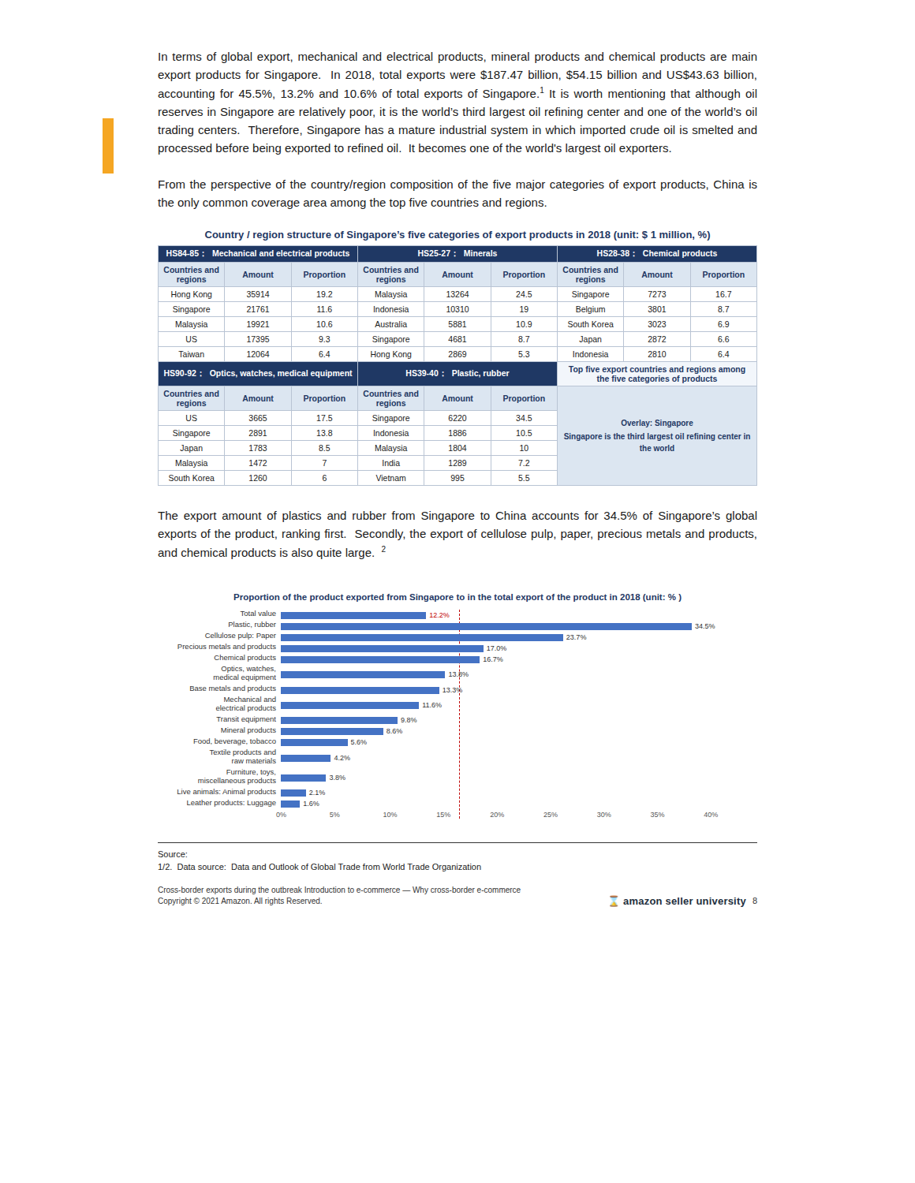In terms of global export, mechanical and electrical products, mineral products and chemical products are main export products for Singapore. In 2018, total exports were $187.47 billion, $54.15 billion and US$43.63 billion, accounting for 45.5%, 13.2% and 10.6% of total exports of Singapore.1 It is worth mentioning that although oil reserves in Singapore are relatively poor, it is the world’s third largest oil refining center and one of the world’s oil trading centers. Therefore, Singapore has a mature industrial system in which imported crude oil is smelted and processed before being exported to refined oil. It becomes one of the world's largest oil exporters.
From the perspective of the country/region composition of the five major categories of export products, China is the only common coverage area among the top five countries and regions.
Country / region structure of Singapore’s five categories of export products in 2018 (unit: $ 1 million, %)
| HS84-85： Mechanical and electrical products | HS25-27： Minerals | HS28-38： Chemical products |
| --- | --- | --- |
| Countries and regions | Amount | Proportion | Countries and regions | Amount | Proportion | Countries and regions | Amount | Proportion |
| Hong Kong | 35914 | 19.2 | Malaysia | 13264 | 24.5 | Singapore | 7273 | 16.7 |
| Singapore | 21761 | 11.6 | Indonesia | 10310 | 19 | Belgium | 3801 | 8.7 |
| Malaysia | 19921 | 10.6 | Australia | 5881 | 10.9 | South Korea | 3023 | 6.9 |
| US | 17395 | 9.3 | Singapore | 4681 | 8.7 | Japan | 2872 | 6.6 |
| Taiwan | 12064 | 6.4 | Hong Kong | 2869 | 5.3 | Indonesia | 2810 | 6.4 |
| HS90-92： Optics, watches, medical equipment | HS39-40： Plastic, rubber | Top five export countries and regions among the five categories of products |
| Countries and regions | Amount | Proportion | Countries and regions | Amount | Proportion | Overlay: Singapore Singapore is the third largest oil refining center in the world |
| US | 3665 | 17.5 | Singapore | 6220 | 34.5 |
| Singapore | 2891 | 13.8 | Indonesia | 1886 | 10.5 |
| Japan | 1783 | 8.5 | Malaysia | 1804 | 10 |
| Malaysia | 1472 | 7 | India | 1289 | 7.2 |
| South Korea | 1260 | 6 | Vietnam | 995 | 5.5 |
The export amount of plastics and rubber from Singapore to China accounts for 34.5% of Singapore’s global exports of the product, ranking first. Secondly, the export of cellulose pulp, paper, precious metals and products, and chemical products is also quite large. 2
Proportion of the product exported from Singapore to in the total export of the product in 2018 (unit: % )
Total value
12.2%
Plastic, rubber
34.5%
Cellulose pulp: Paper
23.7%
Precious metals and products
17.0%
Chemical products
16.7%
Optics, watches,
medical equipment
13.8%
Base metals and products
13.3%
Mechanical and
electrical products
11.6%
Transit equipment
9.8%
Mineral products
8.6%
Food, beverage, tobacco
5.6%
Textile products and
raw materials
4.2%
Furniture, toys,
miscellaneous products
3.8%
Live animals: Animal products
2.1%
Leather products: Luggage
1.6%
0% 5% 10% 15% 20% 25% 30% 35% 40%
Source:
1/2. Data source: Data and Outlook of Global Trade from World Trade Organization
Cross-border exports during the outbreak Introduction to e-commerce — Why cross-border e-commerce
Copyright © 2021 Amazon. All rights Reserved.
⌛ amazon seller university 8